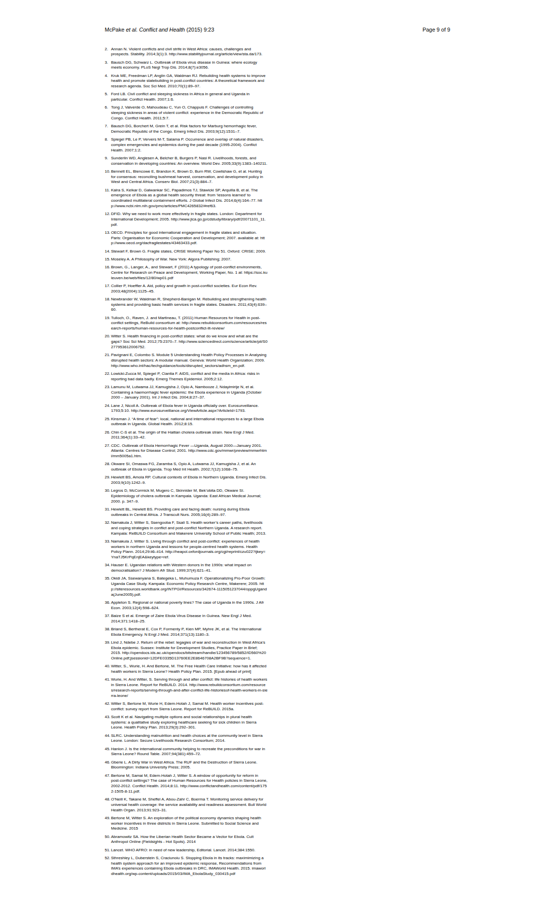McPake et al. Conflict and Health (2015) 9:23
Page 9 of 9
Annan N. Violent conflicts and civil strife in West Africa: causes, challenges and prospects. Stability. 2014;3(1):3. http://www.stabilityjournal.org/article/view/sta.da/173.
Bausch DG, Schwarz L. Outbreak of Ebola virus disease in Guinea: where ecology meets economy. PLoS Negl Trop Dis. 2014;8(7):e3056.
Kruk ME, Freedman LP, Anglin GA, Waldman RJ. Rebuilding health systems to improve health and promote statebuilding in post-conflict countries: A theoretical framework and research agenda. Soc Sci Med. 2010;70(1):89–97.
Ford LB. Civil conflict and sleeping sickness in Africa in general and Uganda in particular. Conflict Health. 2007;1:6.
Tong J, Valverde O, Mahoudeau C, Yun O, Chappuis F. Challenges of controlling sleeping sickness in areas of violent conflict: experience in the Democratic Republic of Congo. Conflict Health. 2011;5:7.
Bausch DG, Borchert M, Grein T, et al. Risk factors for Marburg hemorrhagic fever, Democratic Republic of the Congo. Emerg Infect Dis. 2003;9(12):1531–7.
Spiegel PB, Le P, Ververs M-T, Salama P. Occurrence and overlap of natural disasters, complex emergencies and epidemics during the past decade (1995-2004). Conflict Health. 2007;1:2.
Sunderlin WD, Anglesen A, Belcher B, Burgers P, Nasi R. Livelihoods, forests, and conservation in developing countries: An overview. World Dev. 2005;33(9):1383–140211.
Bennett EL, Blencowe E, Brandon K, Brown D, Burn RW, Cowlishaw G, et al. Hunting for consensus: reconciling bushmeat harvest, conservation, and development policy in West and Central Africa. Conserv Biol. 2007;21(3):884–7.
Kalra S, Kelkar D, Galwankar SC, Papadimos TJ, Stawicki SP, Arquilla B, et al. The emergence of Ebola as a global health security threat: from ‘lessons learned’ to coordinated multilateral containment efforts. J Global Infect Dis. 2014;6(4):164–77. http://www.ncbi.nlm.nih.gov/pmc/articles/PMC4265832/#ref63.
DFID. Why we need to work more effectively in fragile states. London: Department for International Development; 2005. http://www.jica.go.jp/cdstudy/library/pdf/20071101_11.pdf.
OECD. Principles for good international engagement in fragile states and situation. Paris: Organisation for Economic Cooperation and Development; 2007. available at: http://www.oecd.org/dacfragilestates/43463433.pdf.
Stewart F, Brown G. Fragile states, CRISE Working Paper No 51. Oxford: CRISE; 2009.
Moseley A. A Philosophy of War. New York: Algora Publishing; 2007.
Brown, G., Langer, A., and Stewart, F (2011) A typology of post-conflict environments, Centre for Research on Peace and Development, Working Paper, No. 1 at: https://soc.kuleuven.be/web/files/12/80/wp01.pdf
Collier P, Hoeffler A. Aid, policy and growth in post-conflict societies. Eur Econ Rev. 2003;48(2004):1125–45.
Newbrander W, Waldman R, Shepherd-Banigan M. Rebuilding and strengthening health systems and providing basic health services in fragile states. Disasters. 2011;43(4):639–60.
Tulloch, O., Raven, J. and Martineau, T. (2011) Human Resources for Health in post-conflict settings, ReBuild consortium at: http://www.rebuildconsortium.com/resources/research-reports/human-resources-for-health-postconflict-lit-review/
Witter S. Health financing in post-conflict states: what do we know and what are the gaps? Soc Sci Med. 2012;75:2370–7. http://www.sciencedirect.com/science/article/pii/S0277953612006752.
Pavignani E, Colombo S. Module 5 Understanding Health Policy Processes in Analysing disrupted health sectors: A modular manual. Geneva: World Health Organization; 2009. http://www.who.int/hac/techguidance/tools/disrupted_sectors/adhsm_en.pdf.
Lowicki-Zucca M, Spiegel P, Ciantia F. AIDS, conflict and the media in Africa: risks in reporting bad data badly. Emerg Themes Epidemiol. 2005;2:12.
Lamunu M, Lutwama JJ, Kamugisha J, Opio A, Nambooze J, Ndayimirije N, et al. Containing a haemorrhagic fever epidemic: the Ebola experience in Uganda (October 2000 – January 2001). Int J Infect Dis. 2004;8:27–37.
Lane J, Nicoll A. Outbreak of Ebola fever in Uganda officially over. Eurosurveillance. 1793;5:10. http://www.eurosurveillance.org/ViewArticle.aspx?ArticleId=1793.
Kinsman J. “A time of fear”: local, national and international responses to a large Ebola outbreak in Uganda. Global Health. 2012;8:15.
Chin C-S et al. The origin of the Haitian cholera outbreak strain. New Engl J Med. 2011;364(1):33–42.
CDC. Outbreak of Ebola Hemorrhagic Fever —Uganda, August 2000—January 2001. Atlanta: Centres for Disease Control; 2001. http://www.cdc.gov/mmwr/preview/mmwrhtml/mm5005a1.htm.
Okware SI, Omaswa FG, Zaramba S, Opio A, Lutwama JJ, Kamugisha J, et al. An outbreak of Ebola in Uganda. Trop Med Int Health. 2002;7(12):1068–75.
Hewlett BS, Amola RP. Cultural contexts of Ebola in Northern Uganda. Emerg Infect Dis. 2003;9(10):1242–9.
Legros D, McCormick M, Mugero C, Skinnider M, Bek’obita DD, Okware SI. Epidemiology of cholera outbreak in Kampala. Uganda: East African Medical Journal; 2000. p. 347–9.
Hewlett BL, Hewlett BS. Providing care and facing death: nursing during Ebola outbreaks in Central Africa. J Transcult Nurs. 2005;16(4):289–97.
Namakula J, Witter S, Ssengooba F, Ssali S. Health worker’s career paths, livelihoods and coping strategies in conflict and post-conflict Northern Uganda. A research report. Kampala: ReBUILD Consortium and Makerere University School of Public Health; 2013.
Namakula J, Witter S. Living through conflict and post-conflict: experiences of health workers in northern Uganda and lessons for people-centred health systems. Health Policy Plann. 2014;29:ii6–ii14. http://heapol.oxfordjournals.org/cgi/reprint/czu022?ijkey=YnaTJ5KrPqEnjEA&keytype=ref.
Hauser E. Ugandan relations with Western donors in the 1990s: what impact on democratisation? J Modern Afr Stud. 1999;37(4):621–41.
Okidi JA, Ssewanyana S, Bategeka L, Muhumuza F. Operationalizing Pro-Poor Growth: Uganda Case Study. Kampala: Economic Policy Research Centre, Makerere; 2005. http://siteresources.worldbank.org/INTPGI/Resources/342674-1115051237044/oppgUganda(June2005).pdf.
Appleton S. Regional or national poverty lines? The case of Uganda in the 1990s. J Afr Econ. 2003;12(4):598–624.
Baize S et al. Emerge of Zaire Ebola Virus Disease in Guinea. New Engl J Med. 2014;371:1418–25.
Briand S, Bertherat E, Cox P, Formenty P, Kien MP, Myhre JK, et al. The International Ebola Emergency. N Engl J Med. 2014;371(13):1180–3.
Lind J, Ndebe J. Return of the rebel: legagies of war and reconstruction in West Africa’s Ebola epidemic. Sussex: Institute for Development Studies, Practice Paper in Brief; 2015. http://opendocs.ids.ac.uk/opendocs/bitstream/handle/123456789/5852/ID560%20Online.pdf;jsessionid=12DFE0335D13760EE2E8646708A2BF9B?sequence=1.
Witter, S., Wurie, H. And Bertone, M. The Free Health Care Initiative: how has it affected health workers in Sierra Leone? Health Policy Plan. 2015. [Epub ahead of print]
Wurie, H. And Witter, S. Serving through and after conflict: life histories of health workers in Sierra Leone. Report for ReBUILD. 2014. http://www.rebuildconsortium.com/resources/research-reports/serving-through-and-after-conflict-life-historiesof-health-workers-in-sierra-leone/
Witter S, Bertone M, Wurie H, Edem-Hotah J, Samai M. Health worker incentives post-conflict: survey report from Sierra Leone. Report for ReBUILD. 2015a.
Scott K et al. Navigating multiple options and social relationships in plural health systems: a qualitative study exploring healthcare seeking for sick children in Sierra Leone. Health Policy Plan. 2013;29(3):292–301.
SLRC. Understanding malnutrition and health choices at the community level in Sierra Leone. London: Secure Livelihoods Research Consortium; 2014.
Hanlon J. Is the international community helping to recreate the preconditions for war in Sierra Leone? Round Table. 2007;94(381):459–72.
Gberie L. A Dirty War in West Africa. The RUF and the Destruction of Sierra Leone. Bloomington: Indiana University Press; 2005.
Bertone M, Samai M, Edem-Hotah J, Witter S. A window of opportunity for reform in post-conflict settings? The case of Human Resources for Health policies in Sierra Leone, 2002-2012. Conflict Health. 2014;8:11. http://www.conflictandhealth.com/content/pdf/1752-1505-8-11.pdf.
O’Neill K, Takane M, Sheffel A, Abou-Zahr C, Boerma T. Monitoring service delivery for universal health coverage: the service availability and readiness assessment. Bull World Health Organ. 2013;91:923–31.
Bertone M, Witter S. An exploration of the political economy dynamics shaping health worker incentives in three districts in Sierra Leone. Submitted to Social Science and Medicine. 2015
Abramowitz SA. How the Liberian Health Sector Became a Vector for Ebola. Cult Anthropol Online (Fieldsights - Hot Spots). 2014
Lancet. WHO AFRO: in need of new leadership, Editorial. Lancet. 2014;384:1550.
Sthreshley L, Duberstein S, Craciunoiu S. Stopping Ebola in its tracks: maximimizing a health system approach for an improved epidemic response, Recommendations from IMA’s experiences containing Ebola outbreaks in DRC, IMAWorld Health. 2015. imaworldhealth.org/wp-content/uploads/2015/03/IMA_EbolaStudy_030415.pdf